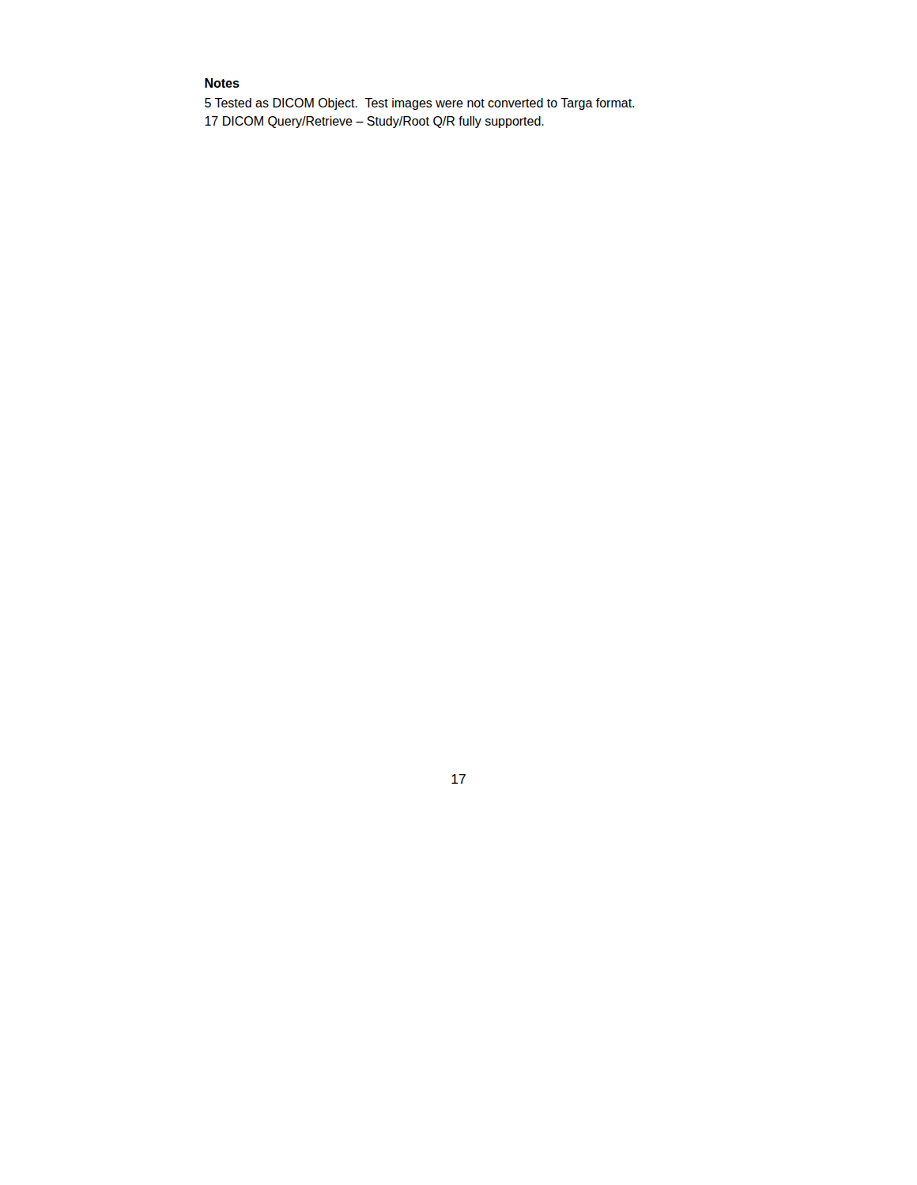Notes
5 Tested as DICOM Object. Test images were not converted to Targa format.
17 DICOM Query/Retrieve – Study/Root Q/R fully supported.
17